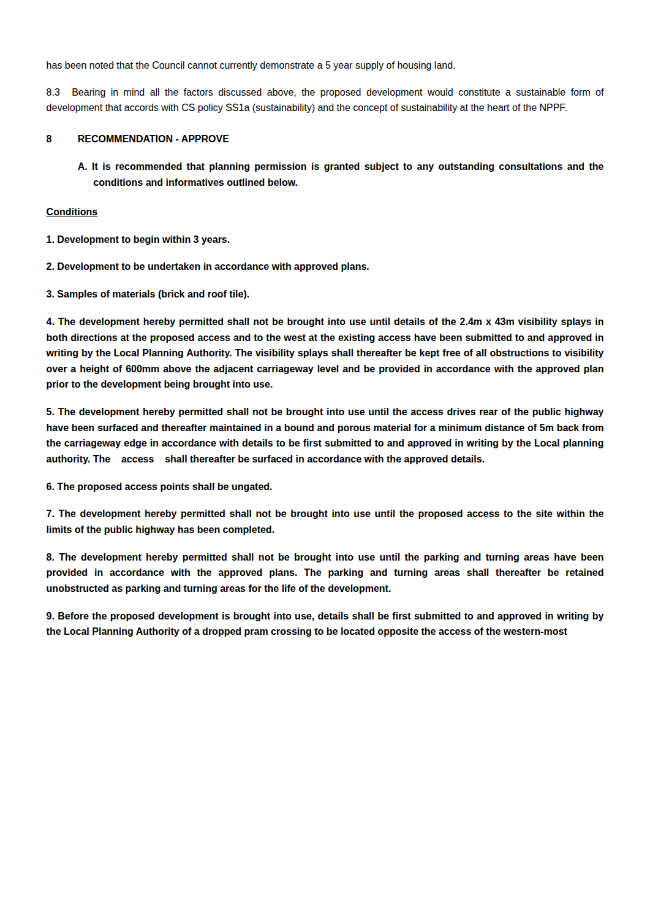has been noted that the Council cannot currently demonstrate a 5 year supply of housing land.
8.3 Bearing in mind all the factors discussed above, the proposed development would constitute a sustainable form of development that accords with CS policy SS1a (sustainability) and the concept of sustainability at the heart of the NPPF.
8 RECOMMENDATION - APPROVE
A. It is recommended that planning permission is granted subject to any outstanding consultations and the conditions and informatives outlined below.
Conditions
1. Development to begin within 3 years.
2. Development to be undertaken in accordance with approved plans.
3. Samples of materials (brick and roof tile).
4. The development hereby permitted shall not be brought into use until details of the 2.4m x 43m visibility splays in both directions at the proposed access and to the west at the existing access have been submitted to and approved in writing by the Local Planning Authority. The visibility splays shall thereafter be kept free of all obstructions to visibility over a height of 600mm above the adjacent carriageway level and be provided in accordance with the approved plan prior to the development being brought into use.
5. The development hereby permitted shall not be brought into use until the access drives rear of the public highway have been surfaced and thereafter maintained in a bound and porous material for a minimum distance of 5m back from the carriageway edge in accordance with details to be first submitted to and approved in writing by the Local planning authority. The access shall thereafter be surfaced in accordance with the approved details.
6. The proposed access points shall be ungated.
7. The development hereby permitted shall not be brought into use until the proposed access to the site within the limits of the public highway has been completed.
8. The development hereby permitted shall not be brought into use until the parking and turning areas have been provided in accordance with the approved plans. The parking and turning areas shall thereafter be retained unobstructed as parking and turning areas for the life of the development.
9. Before the proposed development is brought into use, details shall be first submitted to and approved in writing by the Local Planning Authority of a dropped pram crossing to be located opposite the access of the western-most